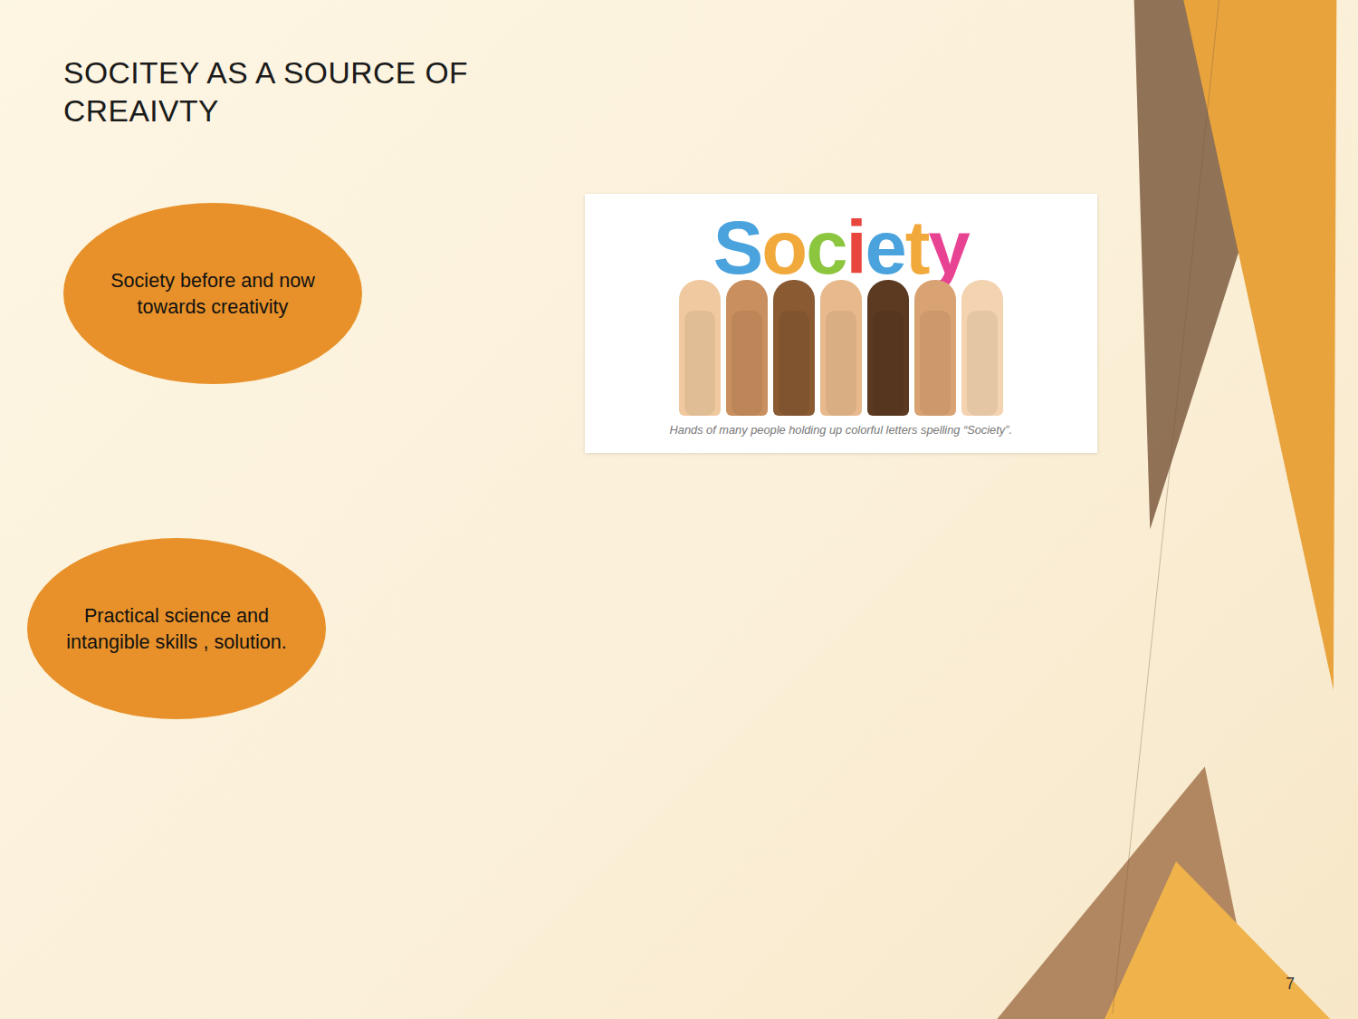Socitey as a source of creaivty
Society before and now towards creativity
Practical science and intangible skills , solution.
Society
Hands of many people holding up colorful letters spelling “Society”.
7